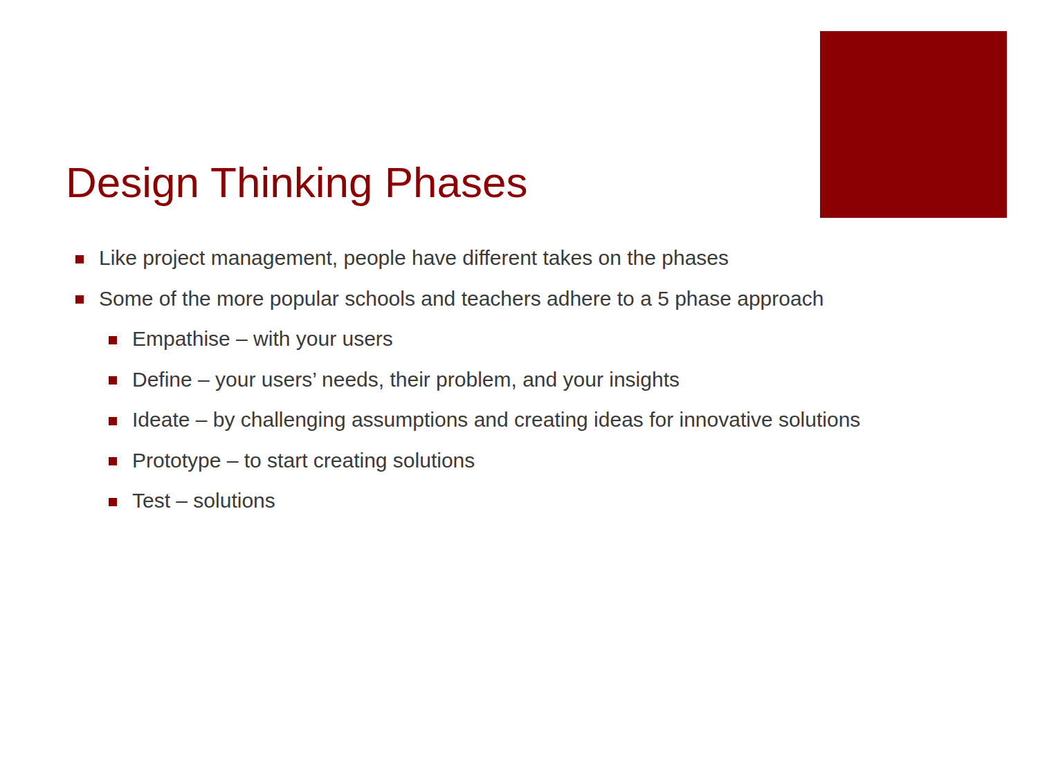Design Thinking Phases
Like project management, people have different takes on the phases
Some of the more popular schools and teachers adhere to a 5 phase approach
Empathise – with your users
Define – your users’ needs, their problem, and your insights
Ideate – by challenging assumptions and creating ideas for innovative solutions
Prototype – to start creating solutions
Test – solutions